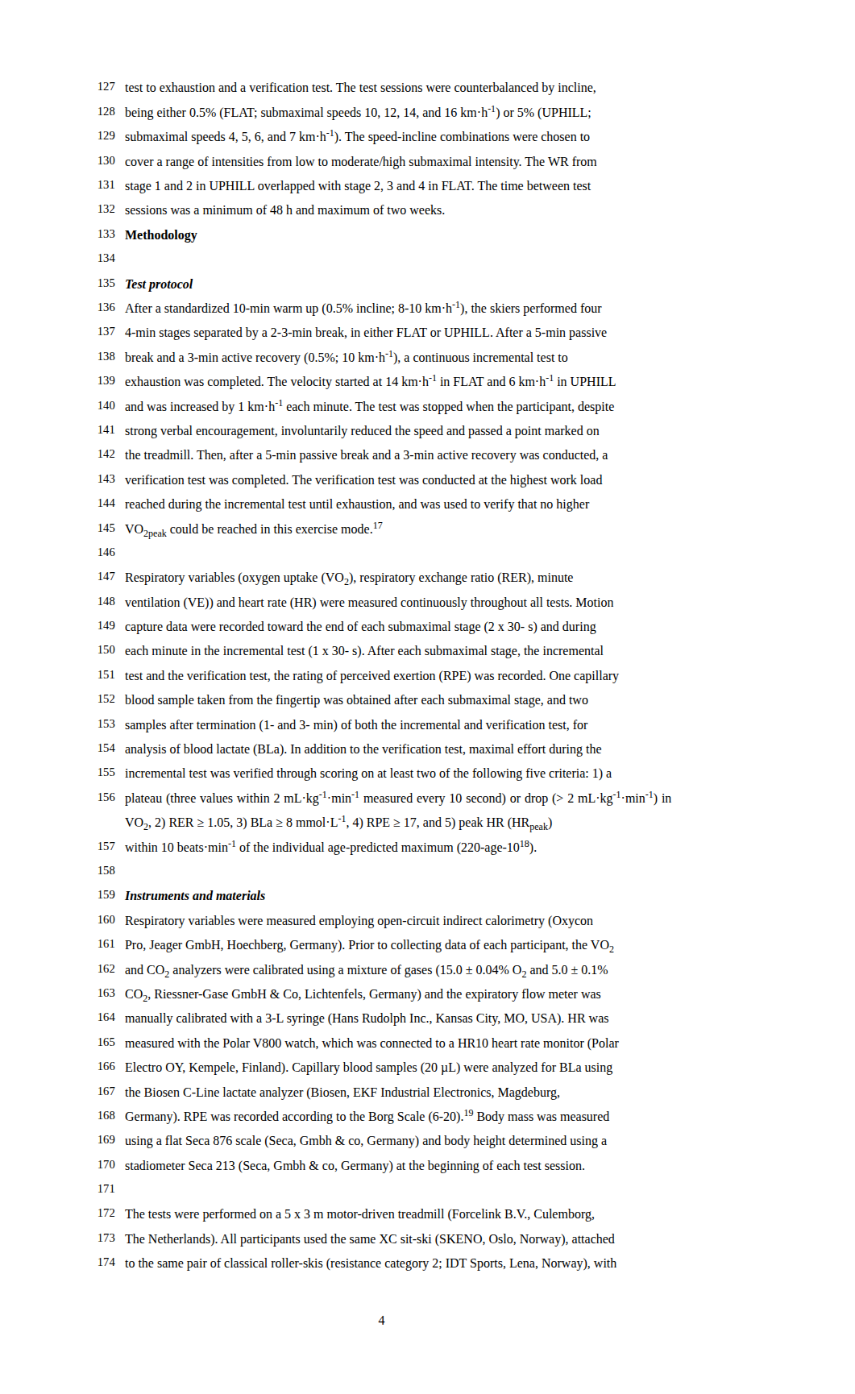test to exhaustion and a verification test. The test sessions were counterbalanced by incline,
being either 0.5% (FLAT; submaximal speeds 10, 12, 14, and 16 km·h-1) or 5% (UPHILL;
submaximal speeds 4, 5, 6, and 7 km·h-1). The speed-incline combinations were chosen to
cover a range of intensities from low to moderate/high submaximal intensity. The WR from
stage 1 and 2 in UPHILL overlapped with stage 2, 3 and 4 in FLAT. The time between test
sessions was a minimum of 48 h and maximum of two weeks.
Methodology
Test protocol
After a standardized 10-min warm up (0.5% incline; 8-10 km·h-1), the skiers performed four
4-min stages separated by a 2-3-min break, in either FLAT or UPHILL. After a 5-min passive
break and a 3-min active recovery (0.5%; 10 km·h-1), a continuous incremental test to
exhaustion was completed. The velocity started at 14 km·h-1 in FLAT and 6 km·h-1 in UPHILL
and was increased by 1 km·h-1 each minute. The test was stopped when the participant, despite
strong verbal encouragement, involuntarily reduced the speed and passed a point marked on
the treadmill. Then, after a 5-min passive break and a 3-min active recovery was conducted, a
verification test was completed. The verification test was conducted at the highest work load
reached during the incremental test until exhaustion, and was used to verify that no higher
VO2peak could be reached in this exercise mode.17
Respiratory variables (oxygen uptake (VO2), respiratory exchange ratio (RER), minute
ventilation (VE)) and heart rate (HR) were measured continuously throughout all tests. Motion
capture data were recorded toward the end of each submaximal stage (2 x 30- s) and during
each minute in the incremental test (1 x 30- s). After each submaximal stage, the incremental
test and the verification test, the rating of perceived exertion (RPE) was recorded. One capillary
blood sample taken from the fingertip was obtained after each submaximal stage, and two
samples after termination (1- and 3- min) of both the incremental and verification test, for
analysis of blood lactate (BLa). In addition to the verification test, maximal effort during the
incremental test was verified through scoring on at least two of the following five criteria: 1) a
plateau (three values within 2 mL·kg-1·min-1 measured every 10 second) or drop (> 2 mL·kg-1·min-1) in VO2, 2) RER ≥ 1.05, 3) BLa ≥ 8 mmol·L-1, 4) RPE ≥ 17, and 5) peak HR (HRpeak)
within 10 beats·min-1 of the individual age-predicted maximum (220-age-1018).
Instruments and materials
Respiratory variables were measured employing open-circuit indirect calorimetry (Oxycon
Pro, Jeager GmbH, Hoechberg, Germany). Prior to collecting data of each participant, the VO2
and CO2 analyzers were calibrated using a mixture of gases (15.0 ± 0.04% O2 and 5.0 ± 0.1%
CO2, Riessner-Gase GmbH & Co, Lichtenfels, Germany) and the expiratory flow meter was
manually calibrated with a 3-L syringe (Hans Rudolph Inc., Kansas City, MO, USA). HR was
measured with the Polar V800 watch, which was connected to a HR10 heart rate monitor (Polar
Electro OY, Kempele, Finland). Capillary blood samples (20 µL) were analyzed for BLa using
the Biosen C-Line lactate analyzer (Biosen, EKF Industrial Electronics, Magdeburg,
Germany). RPE was recorded according to the Borg Scale (6-20).19 Body mass was measured
using a flat Seca 876 scale (Seca, Gmbh & co, Germany) and body height determined using a
stadiometer Seca 213 (Seca, Gmbh & co, Germany) at the beginning of each test session.
The tests were performed on a 5 x 3 m motor-driven treadmill (Forcelink B.V., Culemborg,
The Netherlands). All participants used the same XC sit-ski (SKENO, Oslo, Norway), attached
to the same pair of classical roller-skis (resistance category 2; IDT Sports, Lena, Norway), with
4